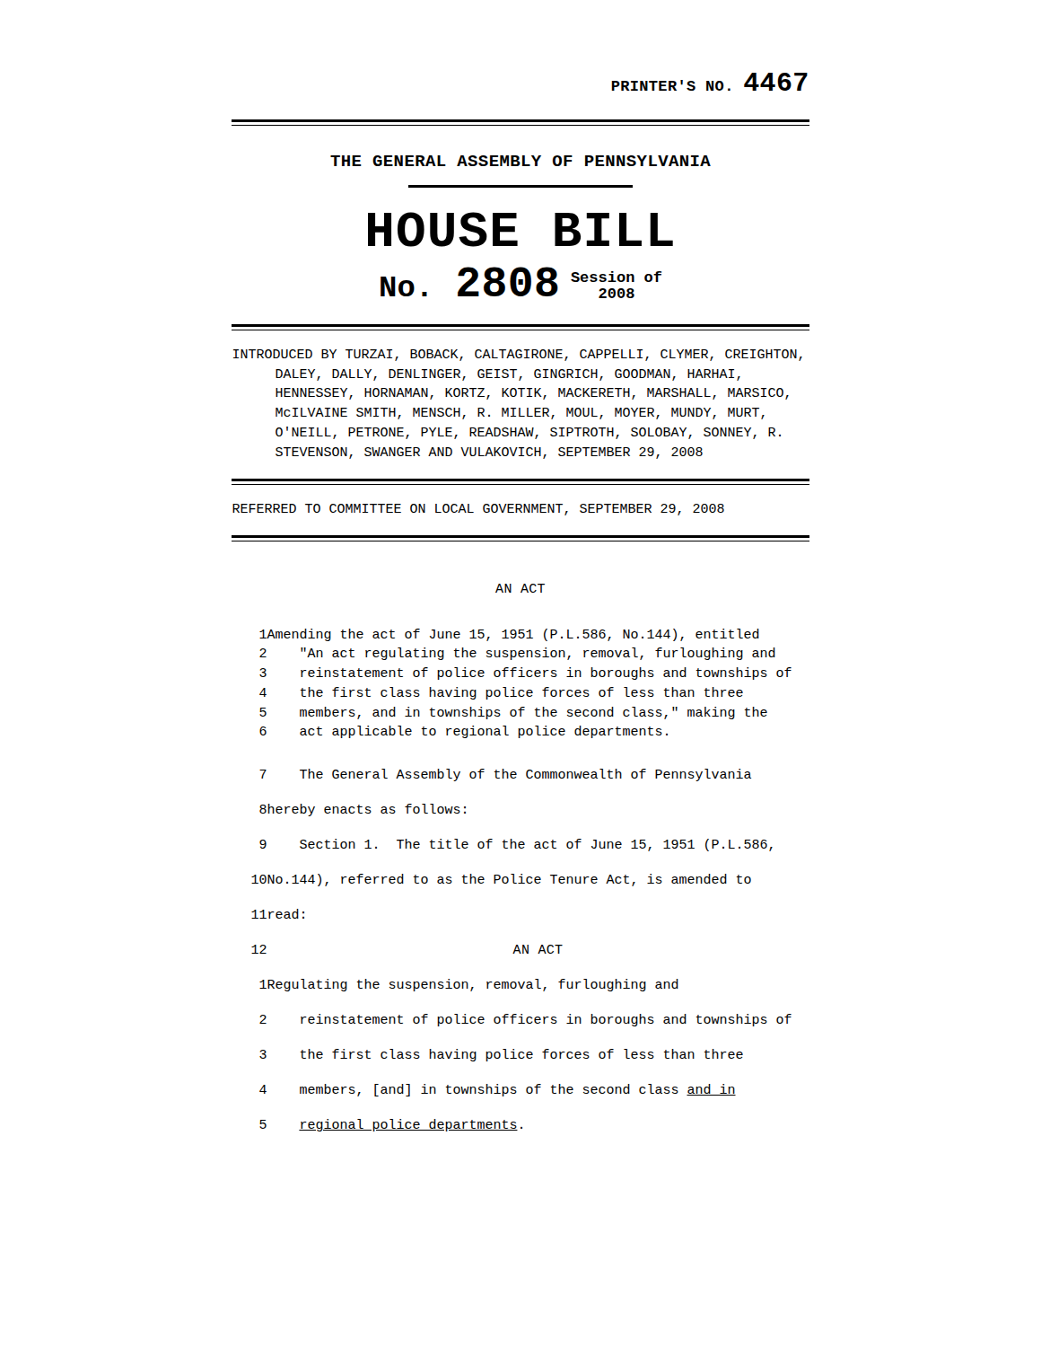PRINTER'S NO. 4467
THE GENERAL ASSEMBLY OF PENNSYLVANIA
HOUSE BILL
No. 2808 Session of 2008
INTRODUCED BY TURZAI, BOBACK, CALTAGIRONE, CAPPELLI, CLYMER, CREIGHTON, DALEY, DALLY, DENLINGER, GEIST, GINGRICH, GOODMAN, HARHAI, HENNESSEY, HORNAMAN, KORTZ, KOTIK, MACKERETH, MARSHALL, MARSICO, McILVAINE SMITH, MENSCH, R. MILLER, MOUL, MOYER, MUNDY, MURT, O'NEILL, PETRONE, PYLE, READSHAW, SIPTROTH, SOLOBAY, SONNEY, R. STEVENSON, SWANGER AND VULAKOVICH, SEPTEMBER 29, 2008
REFERRED TO COMMITTEE ON LOCAL GOVERNMENT, SEPTEMBER 29, 2008
AN ACT
| 1 | Amending the act of June 15, 1951 (P.L.586, No.144), entitled |
| 2 | "An act regulating the suspension, removal, furloughing and |
| 3 | reinstatement of police officers in boroughs and townships of |
| 4 | the first class having police forces of less than three |
| 5 | members, and in townships of the second class," making the |
| 6 | act applicable to regional police departments. |
| 7 | The General Assembly of the Commonwealth of Pennsylvania |
| 8 | hereby enacts as follows: |
| 9 | Section 1. The title of the act of June 15, 1951 (P.L.586, |
| 10 | No.144), referred to as the Police Tenure Act, is amended to |
| 11 | read: |
| 12 | AN ACT |
| 1 | Regulating the suspension, removal, furloughing and |
| 2 | reinstatement of police officers in boroughs and townships of |
| 3 | the first class having police forces of less than three |
| 4 | members, [and] in townships of the second class and in |
| 5 | regional police departments . |